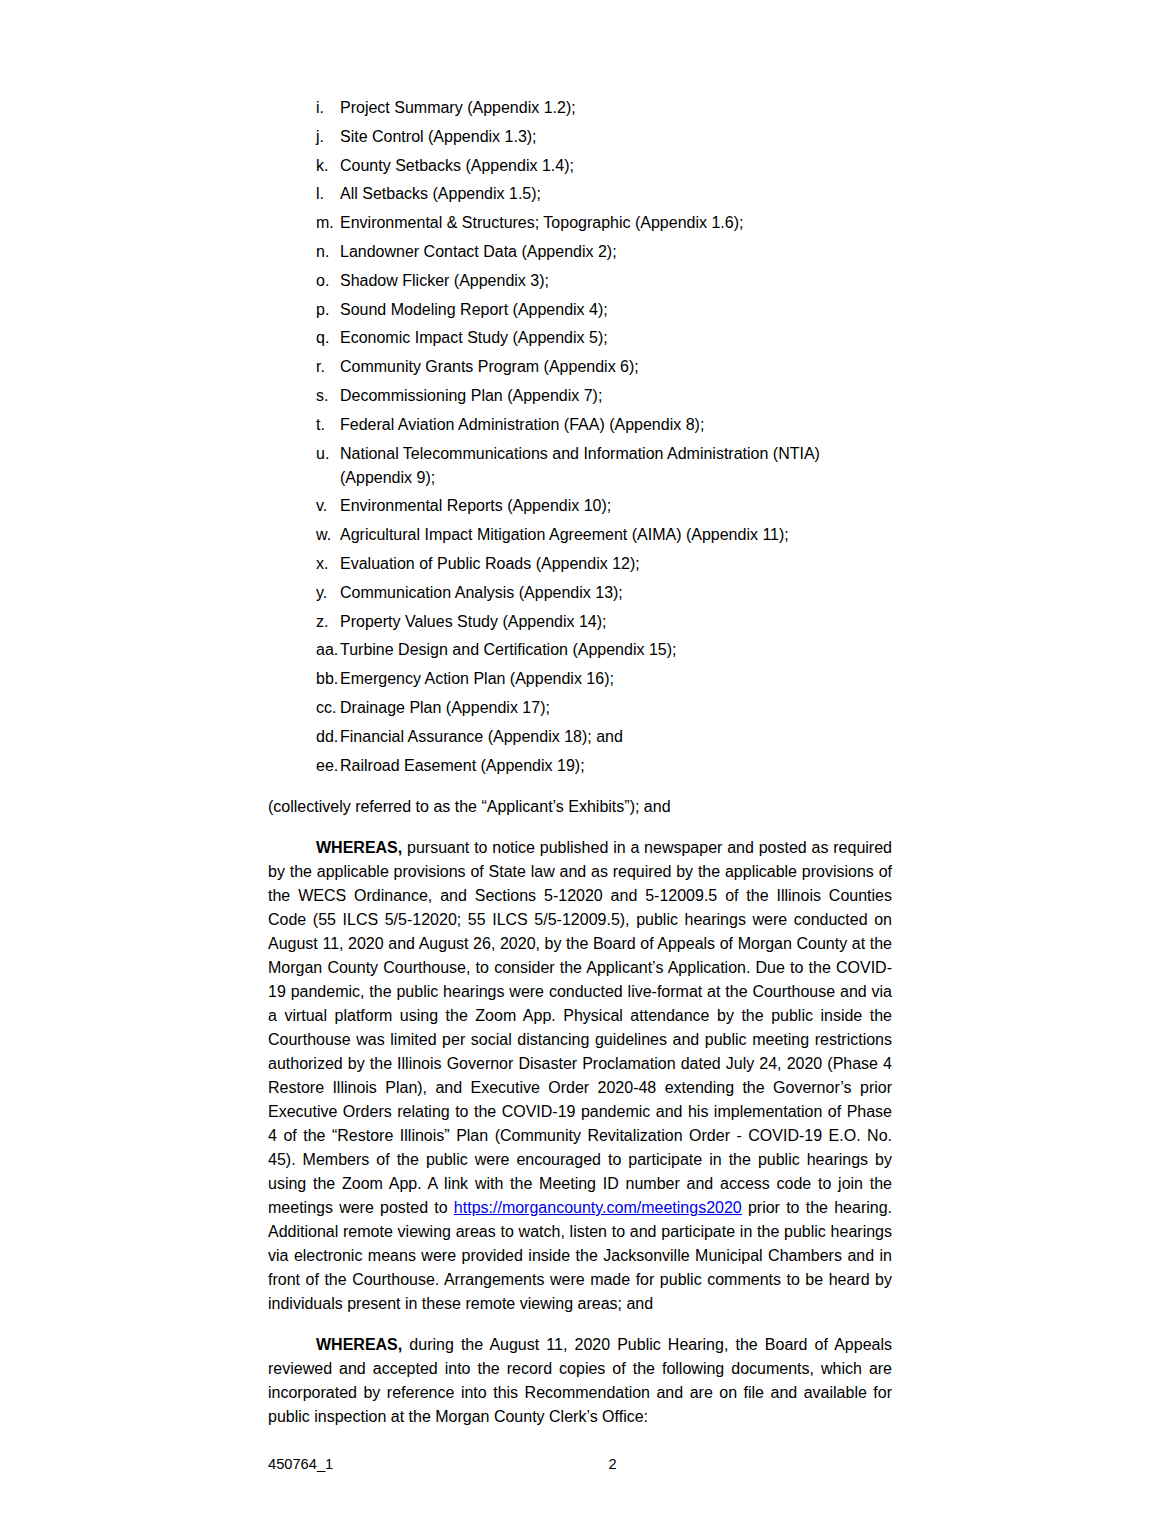i. Project Summary (Appendix 1.2);
j. Site Control (Appendix 1.3);
k. County Setbacks (Appendix 1.4);
l. All Setbacks (Appendix 1.5);
m. Environmental & Structures; Topographic (Appendix 1.6);
n. Landowner Contact Data (Appendix 2);
o. Shadow Flicker (Appendix 3);
p. Sound Modeling Report (Appendix 4);
q. Economic Impact Study (Appendix 5);
r. Community Grants Program (Appendix 6);
s. Decommissioning Plan (Appendix 7);
t. Federal Aviation Administration (FAA) (Appendix 8);
u. National Telecommunications and Information Administration (NTIA) (Appendix 9);
v. Environmental Reports (Appendix 10);
w. Agricultural Impact Mitigation Agreement (AIMA) (Appendix 11);
x. Evaluation of Public Roads (Appendix 12);
y. Communication Analysis (Appendix 13);
z. Property Values Study (Appendix 14);
aa. Turbine Design and Certification (Appendix 15);
bb. Emergency Action Plan (Appendix 16);
cc. Drainage Plan (Appendix 17);
dd. Financial Assurance (Appendix 18); and
ee. Railroad Easement (Appendix 19);
(collectively referred to as the “Applicant’s Exhibits”); and
WHEREAS, pursuant to notice published in a newspaper and posted as required by the applicable provisions of State law and as required by the applicable provisions of the WECS Ordinance, and Sections 5-12020 and 5-12009.5 of the Illinois Counties Code (55 ILCS 5/5-12020; 55 ILCS 5/5-12009.5), public hearings were conducted on August 11, 2020 and August 26, 2020, by the Board of Appeals of Morgan County at the Morgan County Courthouse, to consider the Applicant’s Application. Due to the COVID-19 pandemic, the public hearings were conducted live-format at the Courthouse and via a virtual platform using the Zoom App. Physical attendance by the public inside the Courthouse was limited per social distancing guidelines and public meeting restrictions authorized by the Illinois Governor Disaster Proclamation dated July 24, 2020 (Phase 4 Restore Illinois Plan), and Executive Order 2020-48 extending the Governor’s prior Executive Orders relating to the COVID-19 pandemic and his implementation of Phase 4 of the “Restore Illinois” Plan (Community Revitalization Order - COVID-19 E.O. No. 45). Members of the public were encouraged to participate in the public hearings by using the Zoom App. A link with the Meeting ID number and access code to join the meetings were posted to https://morgancounty.com/meetings2020 prior to the hearing. Additional remote viewing areas to watch, listen to and participate in the public hearings via electronic means were provided inside the Jacksonville Municipal Chambers and in front of the Courthouse. Arrangements were made for public comments to be heard by individuals present in these remote viewing areas; and
WHEREAS, during the August 11, 2020 Public Hearing, the Board of Appeals reviewed and accepted into the record copies of the following documents, which are incorporated by reference into this Recommendation and are on file and available for public inspection at the Morgan County Clerk’s Office:
450764_1
2